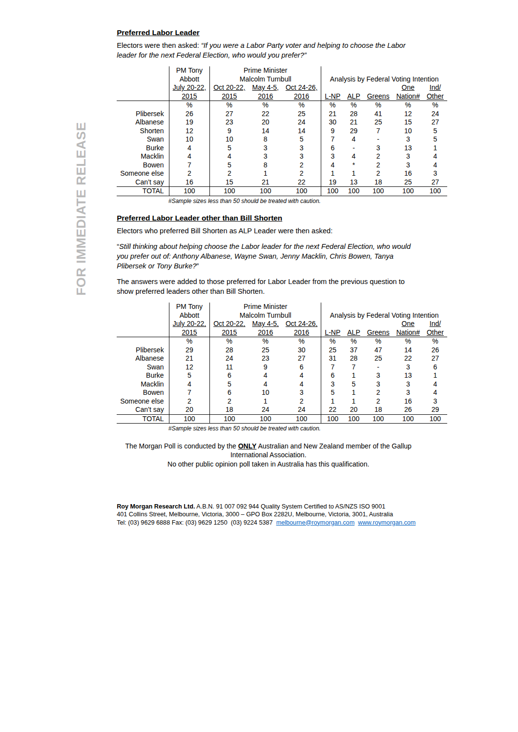FOR IMMEDIATE RELEASE
Preferred Labor Leader
Electors were then asked: “If you were a Labor Party voter and helping to choose the Labor leader for the next Federal Election, who would you prefer?”
| | PM Tony Abbott | Prime Minister Malcolm Turnbull | Analysis by Federal Voting Intention |
| | July 20-22, 2015 | Oct 20-22, 2015 | May 4-5, 2016 | Oct 24-26, 2016 | L-NP | ALP | Greens | One Nation# | Ind/ Other |
| | % | % | % | % | % | % | % | % | % |
| Plibersek | 26 | 27 | 22 | 25 | 21 | 28 | 41 | 12 | 24 |
| Albanese | 19 | 23 | 20 | 24 | 30 | 21 | 25 | 15 | 27 |
| Shorten | 12 | 9 | 14 | 14 | 9 | 29 | 7 | 10 | 5 |
| Swan | 10 | 10 | 8 | 5 | 7 | 4 | - | 3 | 5 |
| Burke | 4 | 5 | 3 | 3 | 6 | - | 3 | 13 | 1 |
| Macklin | 4 | 4 | 3 | 3 | 3 | 4 | 2 | 3 | 4 |
| Bowen | 7 | 5 | 8 | 2 | 4 | * | 2 | 3 | 4 |
| Someone else | 2 | 2 | 1 | 2 | 1 | 1 | 2 | 16 | 3 |
| Can’t say | 16 | 15 | 21 | 22 | 19 | 13 | 18 | 25 | 27 |
| TOTAL | 100 | 100 | 100 | 100 | 100 | 100 | 100 | 100 | 100 |
#Sample sizes less than 50 should be treated with caution.
Preferred Labor Leader other than Bill Shorten
Electors who preferred Bill Shorten as ALP Leader were then asked:
“Still thinking about helping choose the Labor leader for the next Federal Election, who would you prefer out of: Anthony Albanese, Wayne Swan, Jenny Macklin, Chris Bowen, Tanya Plibersek or Tony Burke?”
The answers were added to those preferred for Labor Leader from the previous question to show preferred leaders other than Bill Shorten.
| | PM Tony Abbott | Prime Minister Malcolm Turnbull | Analysis by Federal Voting Intention |
| | July 20-22, 2015 | Oct 20-22, 2015 | May 4-5, 2016 | Oct 24-26, 2016 | L-NP | ALP | Greens | One Nation# | Ind/ Other |
| | % | % | % | % | % | % | % | % | % |
| Plibersek | 29 | 28 | 25 | 30 | 25 | 37 | 47 | 14 | 26 |
| Albanese | 21 | 24 | 23 | 27 | 31 | 28 | 25 | 22 | 27 |
| Swan | 12 | 11 | 9 | 6 | 7 | 7 | - | 3 | 6 |
| Burke | 5 | 6 | 4 | 4 | 6 | 1 | 3 | 13 | 1 |
| Macklin | 4 | 5 | 4 | 4 | 3 | 5 | 3 | 3 | 4 |
| Bowen | 7 | 6 | 10 | 3 | 5 | 1 | 2 | 3 | 4 |
| Someone else | 2 | 2 | 1 | 2 | 1 | 1 | 2 | 16 | 3 |
| Can’t say | 20 | 18 | 24 | 24 | 22 | 20 | 18 | 26 | 29 |
| TOTAL | 100 | 100 | 100 | 100 | 100 | 100 | 100 | 100 | 100 |
#Sample sizes less than 50 should be treated with caution.
The Morgan Poll is conducted by the ONLY Australian and New Zealand member of the Gallup International Association.
No other public opinion poll taken in Australia has this qualification.
Roy Morgan Research Ltd. A.B.N. 91 007 092 944 Quality System Certified to AS/NZS ISO 9001
401 Collins Street, Melbourne, Victoria, 3000 – GPO Box 2282U, Melbourne, Victoria, 3001, Australia
Tel: (03) 9629 6888 Fax: (03) 9629 1250 (03) 9224 5387 melbourne@roymorgan.com www.roymorgan.com